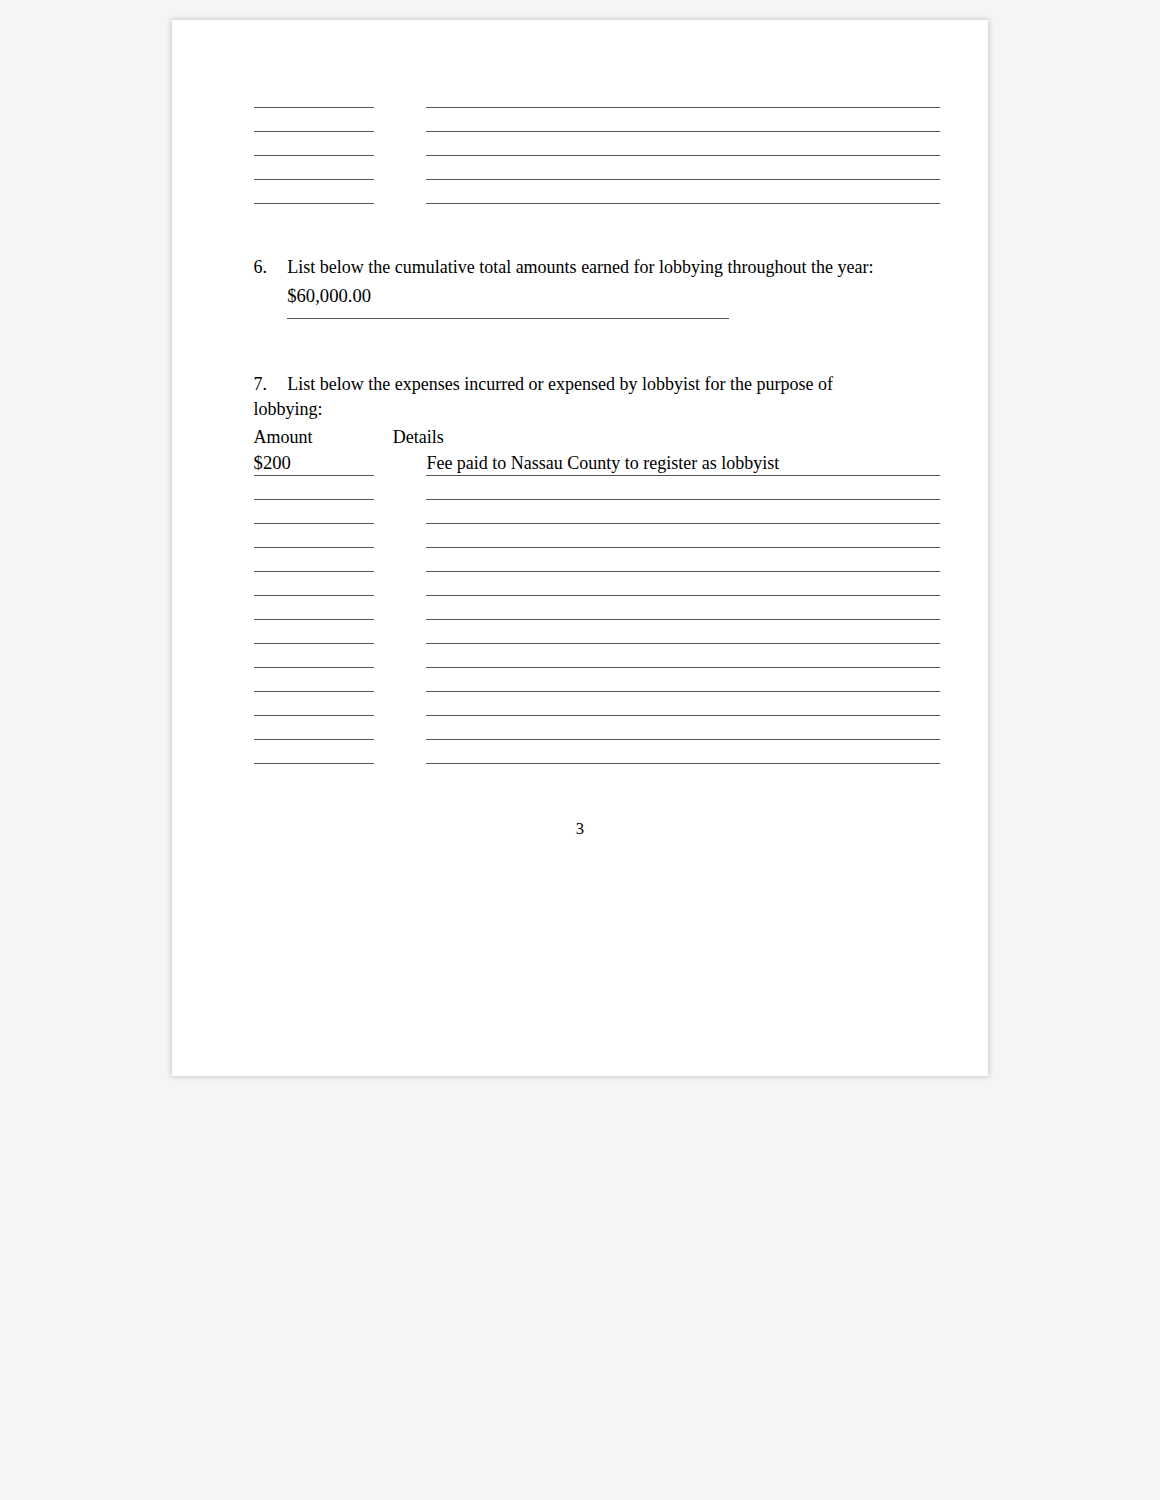6. List below the cumulative total amounts earned for lobbying throughout the year:
$60,000.00
7. List below the expenses incurred or expensed by lobbyist for the purpose of lobbying:
Amount Details
| $200 | Fee paid to Nassau County to register as lobbyist |
3